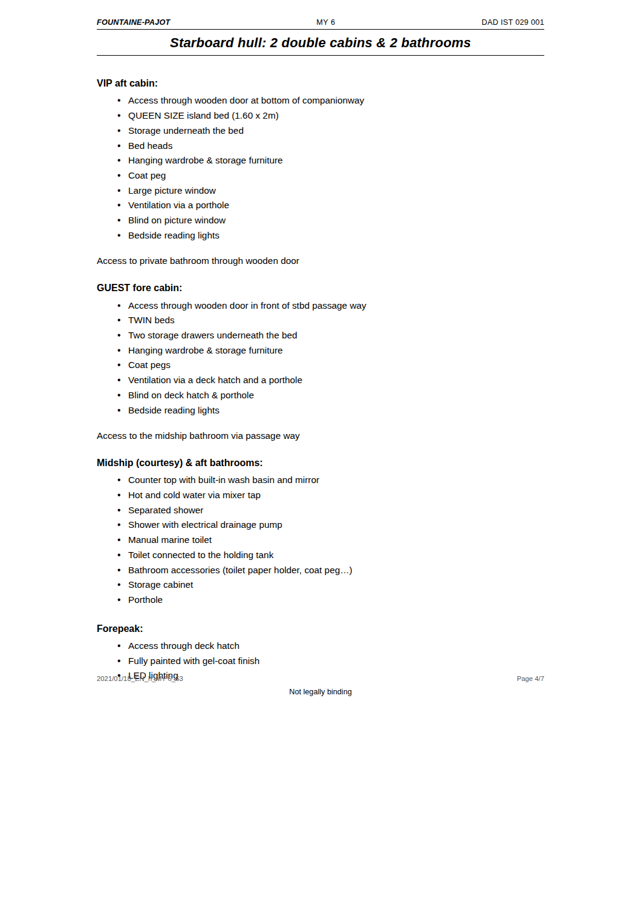FOUNTAINE-PAJOT MY 6 DAD IST 029 001
Starboard hull: 2 double cabins & 2 bathrooms
VIP aft cabin:
Access through wooden door at bottom of companionway
QUEEN SIZE island bed (1.60 x 2m)
Storage underneath the bed
Bed heads
Hanging wardrobe & storage furniture
Coat peg
Large picture window
Ventilation via a porthole
Blind on picture window
Bedside reading lights
Access to private bathroom through wooden door
GUEST fore cabin:
Access through wooden door in front of stbd passage way
TWIN beds
Two storage drawers underneath the bed
Hanging wardrobe & storage furniture
Coat pegs
Ventilation via a deck hatch and a porthole
Blind on deck hatch & porthole
Bedside reading lights
Access to the midship bathroom via passage way
Midship (courtesy) & aft bathrooms:
Counter top with built-in wash basin and mirror
Hot and cold water via mixer tap
Separated shower
Shower with electrical drainage pump
Manual marine toilet
Toilet connected to the holding tank
Bathroom accessories (toilet paper holder, coat peg…)
Storage cabinet
Porthole
Forepeak:
Access through deck hatch
Fully painted with gel-coat finish
LED lighting
2021/01/18_EN_h_MY 6_63 Page 4/7
Not legally binding